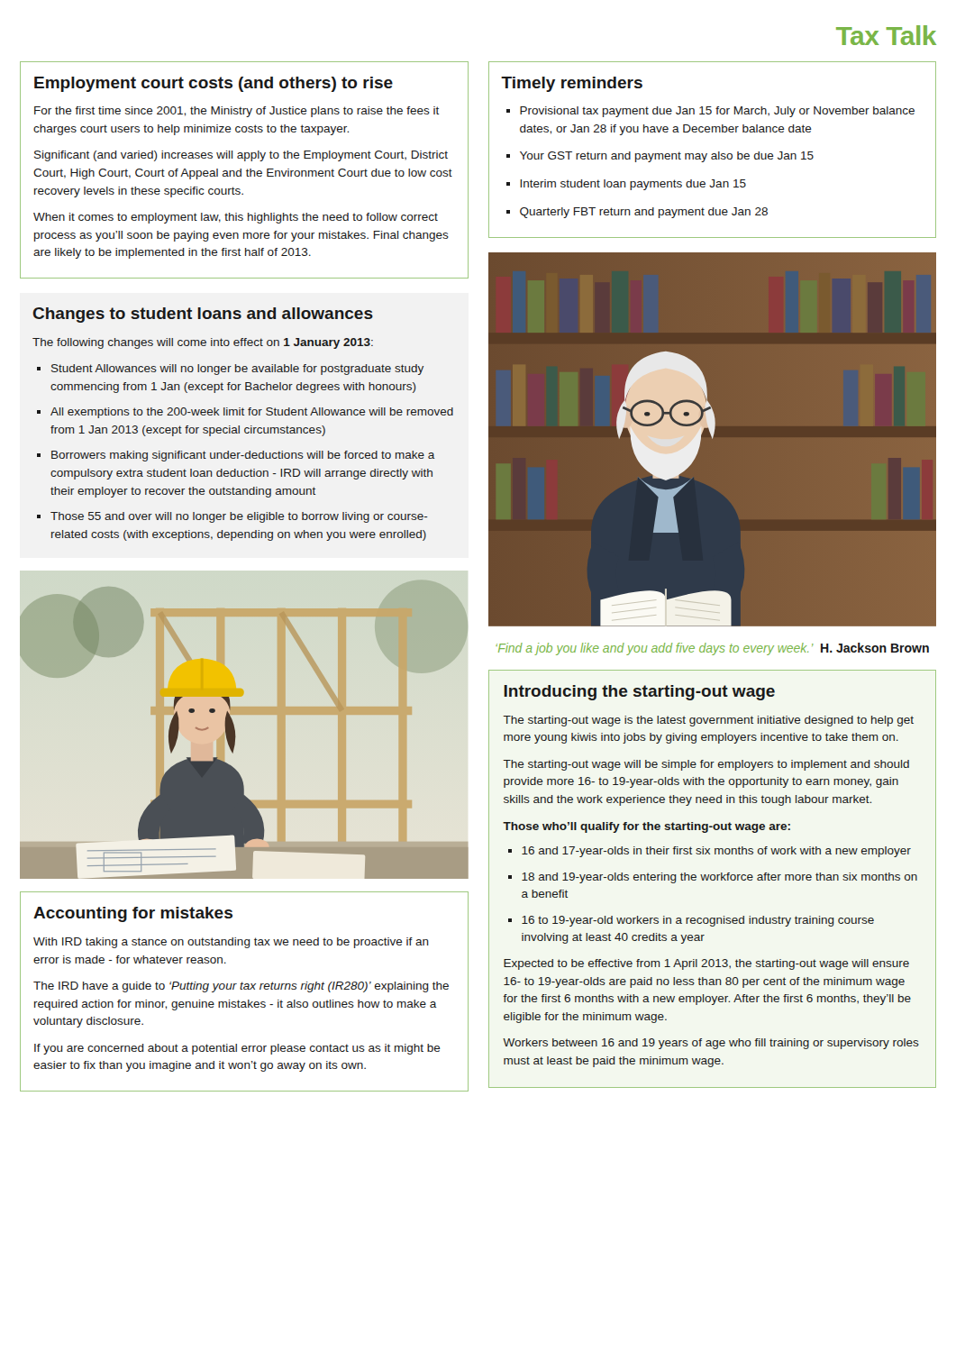Tax Talk
Employment court costs (and others) to rise
For the first time since 2001, the Ministry of Justice plans to raise the fees it charges court users to help minimize costs to the taxpayer.
Significant (and varied) increases will apply to the Employment Court, District Court, High Court, Court of Appeal and the Environment Court due to low cost recovery levels in these specific courts.
When it comes to employment law, this highlights the need to follow correct process as you’ll soon be paying even more for your mistakes. Final changes are likely to be implemented in the first half of 2013.
Changes to student loans and allowances
The following changes will come into effect on 1 January 2013:
Student Allowances will no longer be available for postgraduate study commencing from 1 Jan (except for Bachelor degrees with honours)
All exemptions to the 200-week limit for Student Allowance will be removed from 1 Jan 2013 (except for special circumstances)
Borrowers making significant under-deductions will be forced to make a compulsory extra student loan deduction - IRD will arrange directly with their employer to recover the outstanding amount
Those 55 and over will no longer be eligible to borrow living or course-related costs (with exceptions, depending on when you were enrolled)
Accounting for mistakes
With IRD taking a stance on outstanding tax we need to be proactive if an error is made - for whatever reason.
The IRD have a guide to ‘Putting your tax returns right (IR280)’ explaining the required action for minor, genuine mistakes - it also outlines how to make a voluntary disclosure.
If you are concerned about a potential error please contact us as it might be easier to fix than you imagine and it won’t go away on its own.
Timely reminders
Provisional tax payment due Jan 15 for March, July or November balance dates, or Jan 28 if you have a December balance date
Your GST return and payment may also be due Jan 15
Interim student loan payments due Jan 15
Quarterly FBT return and payment due Jan 28
‘Find a job you like and you add five days to every week.’ H. Jackson Brown
Introducing the starting-out wage
The starting-out wage is the latest government initiative designed to help get more young kiwis into jobs by giving employers incentive to take them on.
The starting-out wage will be simple for employers to implement and should provide more 16- to 19-year-olds with the opportunity to earn money, gain skills and the work experience they need in this tough labour market.
Those who’ll qualify for the starting-out wage are:
16 and 17-year-olds in their first six months of work with a new employer
18 and 19-year-olds entering the workforce after more than six months on a benefit
16 to 19-year-old workers in a recognised industry training course involving at least 40 credits a year
Expected to be effective from 1 April 2013, the starting-out wage will ensure 16- to 19-year-olds are paid no less than 80 per cent of the minimum wage for the first 6 months with a new employer. After the first 6 months, they’ll be eligible for the minimum wage.
Workers between 16 and 19 years of age who fill training or supervisory roles must at least be paid the minimum wage.